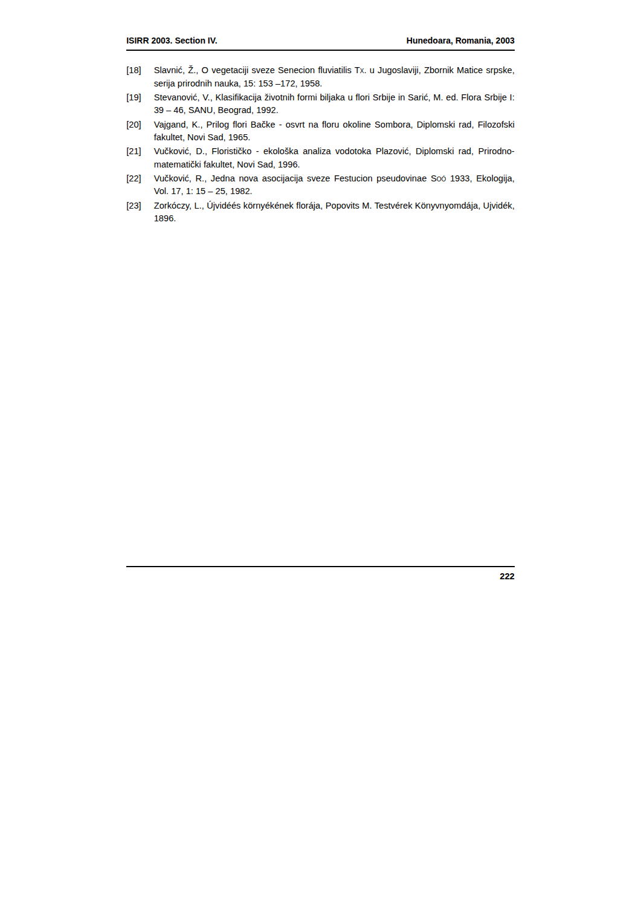ISIRR 2003. Section IV. Hunedoara, Romania, 2003
[18] Slavnić, Ž., O vegetaciji sveze Senecion fluviatilis Tx. u Jugoslaviji, Zbornik Matice srpske, serija prirodnih nauka, 15: 153 –172, 1958.
[19] Stevanović, V., Klasifikacija životnih formi biljaka u flori Srbije in Sarić, M. ed. Flora Srbije I: 39 – 46, SANU, Beograd, 1992.
[20] Vajgand, K., Prilog flori Bačke - osvrt na floru okoline Sombora, Diplomski rad, Filozofski fakultet, Novi Sad, 1965.
[21] Vučković, D., Florističko - ekološka analiza vodotoka Plazović, Diplomski rad, Prirodno-matematički fakultet, Novi Sad, 1996.
[22] Vučković, R., Jedna nova asocijacija sveze Festucion pseudovinae Soó 1933, Ekologija, Vol. 17, 1: 15 – 25, 1982.
[23] Zorkóczy, L., Újvidéés környékének florája, Popovits M. Testvérek Könyvnyomdája, Ujvidék, 1896.
222